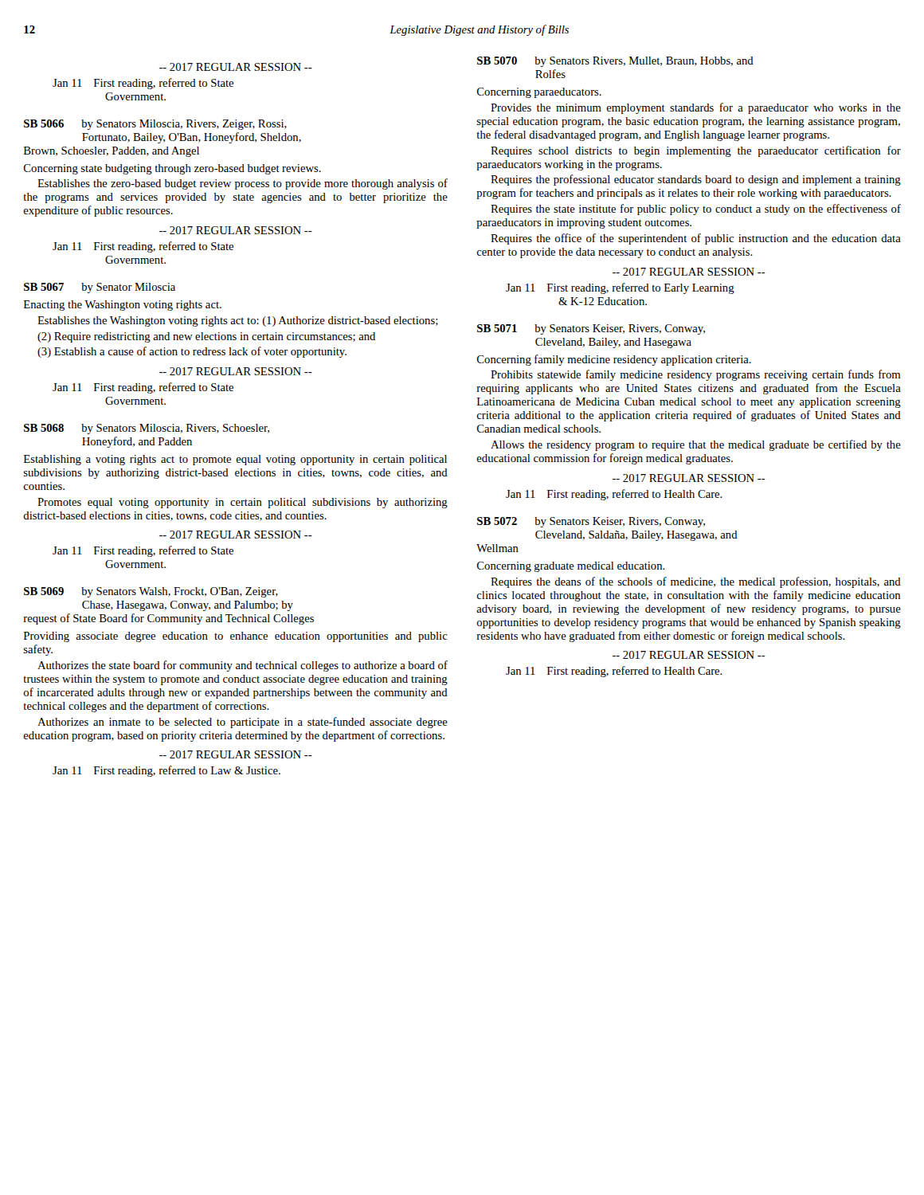12 Legislative Digest and History of Bills
-- 2017 REGULAR SESSION --
Jan 11 First reading, referred to State Government.
SB 5066 by Senators Miloscia, Rivers, Zeiger, Rossi, Fortunato, Bailey, O'Ban, Honeyford, Sheldon, Brown, Schoesler, Padden, and Angel
Concerning state budgeting through zero-based budget reviews.
Establishes the zero-based budget review process to provide more thorough analysis of the programs and services provided by state agencies and to better prioritize the expenditure of public resources.
-- 2017 REGULAR SESSION --
Jan 11 First reading, referred to State Government.
SB 5067 by Senator Miloscia
Enacting the Washington voting rights act.
Establishes the Washington voting rights act to: (1) Authorize district-based elections;
(2) Require redistricting and new elections in certain circumstances; and
(3) Establish a cause of action to redress lack of voter opportunity.
-- 2017 REGULAR SESSION --
Jan 11 First reading, referred to State Government.
SB 5068 by Senators Miloscia, Rivers, Schoesler, Honeyford, and Padden
Establishing a voting rights act to promote equal voting opportunity in certain political subdivisions by authorizing district-based elections in cities, towns, code cities, and counties.
Promotes equal voting opportunity in certain political subdivisions by authorizing district-based elections in cities, towns, code cities, and counties.
-- 2017 REGULAR SESSION --
Jan 11 First reading, referred to State Government.
SB 5069 by Senators Walsh, Frockt, O'Ban, Zeiger, Chase, Hasegawa, Conway, and Palumbo; by request of State Board for Community and Technical Colleges
Providing associate degree education to enhance education opportunities and public safety.
Authorizes the state board for community and technical colleges to authorize a board of trustees within the system to promote and conduct associate degree education and training of incarcerated adults through new or expanded partnerships between the community and technical colleges and the department of corrections.
Authorizes an inmate to be selected to participate in a state-funded associate degree education program, based on priority criteria determined by the department of corrections.
-- 2017 REGULAR SESSION --
Jan 11 First reading, referred to Law & Justice.
SB 5070 by Senators Rivers, Mullet, Braun, Hobbs, and Rolfes
Concerning paraeducators.
Provides the minimum employment standards for a paraeducator who works in the special education program, the basic education program, the learning assistance program, the federal disadvantaged program, and English language learner programs.
Requires school districts to begin implementing the paraeducator certification for paraeducators working in the programs.
Requires the professional educator standards board to design and implement a training program for teachers and principals as it relates to their role working with paraeducators.
Requires the state institute for public policy to conduct a study on the effectiveness of paraeducators in improving student outcomes.
Requires the office of the superintendent of public instruction and the education data center to provide the data necessary to conduct an analysis.
-- 2017 REGULAR SESSION --
Jan 11 First reading, referred to Early Learning & K-12 Education.
SB 5071 by Senators Keiser, Rivers, Conway, Cleveland, Bailey, and Hasegawa
Concerning family medicine residency application criteria.
Prohibits statewide family medicine residency programs receiving certain funds from requiring applicants who are United States citizens and graduated from the Escuela Latinoamericana de Medicina Cuban medical school to meet any application screening criteria additional to the application criteria required of graduates of United States and Canadian medical schools.
Allows the residency program to require that the medical graduate be certified by the educational commission for foreign medical graduates.
-- 2017 REGULAR SESSION --
Jan 11 First reading, referred to Health Care.
SB 5072 by Senators Keiser, Rivers, Conway, Cleveland, Saldaña, Bailey, Hasegawa, and Wellman
Concerning graduate medical education.
Requires the deans of the schools of medicine, the medical profession, hospitals, and clinics located throughout the state, in consultation with the family medicine education advisory board, in reviewing the development of new residency programs, to pursue opportunities to develop residency programs that would be enhanced by Spanish speaking residents who have graduated from either domestic or foreign medical schools.
-- 2017 REGULAR SESSION --
Jan 11 First reading, referred to Health Care.